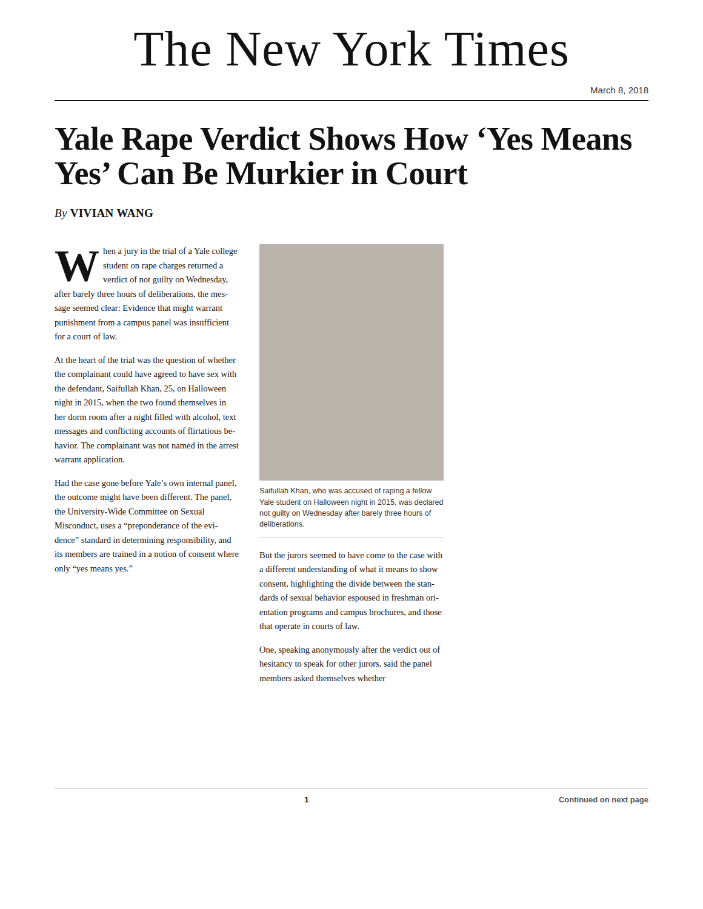The New York Times
March 8, 2018
Yale Rape Verdict Shows How ‘Yes Means Yes’ Can Be Murkier in Court
By VIVIAN WANG
When a jury in the trial of a Yale college student on rape charges returned a verdict of not guilty on Wednesday, after barely three hours of deliberations, the message seemed clear: Evidence that might warrant punishment from a campus panel was insufficient for a court of law.
At the heart of the trial was the question of whether the complainant could have agreed to have sex with the defendant, Saifullah Khan, 25, on Halloween night in 2015, when the two found themselves in her dorm room after a night filled with alcohol, text messages and conflicting accounts of flirtatious behavior. The complainant was not named in the arrest warrant application.
Had the case gone before Yale’s own internal panel, the outcome might have been different. The panel, the University-Wide Committee on Sexual Misconduct, uses a “preponderance of the evidence” standard in determining responsibility, and its members are trained in a notion of consent where only “yes means yes.”
Saifullah Khan, who was accused of raping a fellow Yale student on Halloween night in 2015, was declared not guilty on Wednesday after barely three hours of deliberations.
But the jurors seemed to have come to the case with a different understanding of what it means to show consent, highlighting the divide between the standards of sexual behavior espoused in freshman orientation programs and campus brochures, and those that operate in courts of law.
One, speaking anonymously after the verdict out of hesitancy to speak for other jurors, said the panel members asked themselves whether
1 Continued on next page